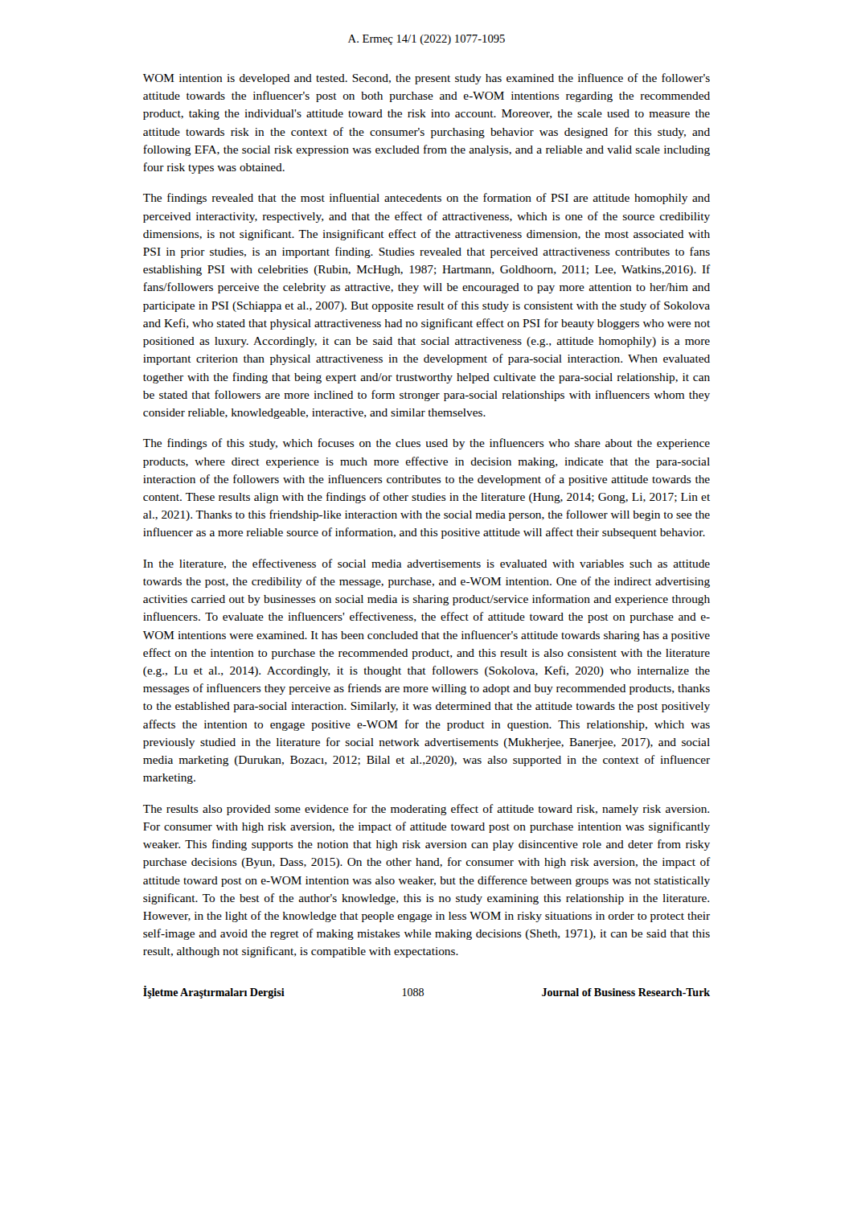A. Ermeç 14/1 (2022) 1077-1095
WOM intention is developed and tested. Second, the present study has examined the influence of the follower's attitude towards the influencer's post on both purchase and e-WOM intentions regarding the recommended product, taking the individual's attitude toward the risk into account. Moreover, the scale used to measure the attitude towards risk in the context of the consumer's purchasing behavior was designed for this study, and following EFA, the social risk expression was excluded from the analysis, and a reliable and valid scale including four risk types was obtained.
The findings revealed that the most influential antecedents on the formation of PSI are attitude homophily and perceived interactivity, respectively, and that the effect of attractiveness, which is one of the source credibility dimensions, is not significant. The insignificant effect of the attractiveness dimension, the most associated with PSI in prior studies, is an important finding. Studies revealed that perceived attractiveness contributes to fans establishing PSI with celebrities (Rubin, McHugh, 1987; Hartmann, Goldhoorn, 2011; Lee, Watkins,2016). If fans/followers perceive the celebrity as attractive, they will be encouraged to pay more attention to her/him and participate in PSI (Schiappa et al., 2007). But opposite result of this study is consistent with the study of Sokolova and Kefi, who stated that physical attractiveness had no significant effect on PSI for beauty bloggers who were not positioned as luxury. Accordingly, it can be said that social attractiveness (e.g., attitude homophily) is a more important criterion than physical attractiveness in the development of para-social interaction. When evaluated together with the finding that being expert and/or trustworthy helped cultivate the para-social relationship, it can be stated that followers are more inclined to form stronger para-social relationships with influencers whom they consider reliable, knowledgeable, interactive, and similar themselves.
The findings of this study, which focuses on the clues used by the influencers who share about the experience products, where direct experience is much more effective in decision making, indicate that the para-social interaction of the followers with the influencers contributes to the development of a positive attitude towards the content. These results align with the findings of other studies in the literature (Hung, 2014; Gong, Li, 2017; Lin et al., 2021). Thanks to this friendship-like interaction with the social media person, the follower will begin to see the influencer as a more reliable source of information, and this positive attitude will affect their subsequent behavior.
In the literature, the effectiveness of social media advertisements is evaluated with variables such as attitude towards the post, the credibility of the message, purchase, and e-WOM intention. One of the indirect advertising activities carried out by businesses on social media is sharing product/service information and experience through influencers. To evaluate the influencers' effectiveness, the effect of attitude toward the post on purchase and e-WOM intentions were examined. It has been concluded that the influencer's attitude towards sharing has a positive effect on the intention to purchase the recommended product, and this result is also consistent with the literature (e.g., Lu et al., 2014). Accordingly, it is thought that followers (Sokolova, Kefi, 2020) who internalize the messages of influencers they perceive as friends are more willing to adopt and buy recommended products, thanks to the established para-social interaction. Similarly, it was determined that the attitude towards the post positively affects the intention to engage positive e-WOM for the product in question. This relationship, which was previously studied in the literature for social network advertisements (Mukherjee, Banerjee, 2017), and social media marketing (Durukan, Bozacı, 2012; Bilal et al.,2020), was also supported in the context of influencer marketing.
The results also provided some evidence for the moderating effect of attitude toward risk, namely risk aversion. For consumer with high risk aversion, the impact of attitude toward post on purchase intention was significantly weaker. This finding supports the notion that high risk aversion can play disincentive role and deter from risky purchase decisions (Byun, Dass, 2015). On the other hand, for consumer with high risk aversion, the impact of attitude toward post on e-WOM intention was also weaker, but the difference between groups was not statistically significant. To the best of the author's knowledge, this is no study examining this relationship in the literature. However, in the light of the knowledge that people engage in less WOM in risky situations in order to protect their self-image and avoid the regret of making mistakes while making decisions (Sheth, 1971), it can be said that this result, although not significant, is compatible with expectations.
İşletme Araştırmaları Dergisi 1088 Journal of Business Research-Turk